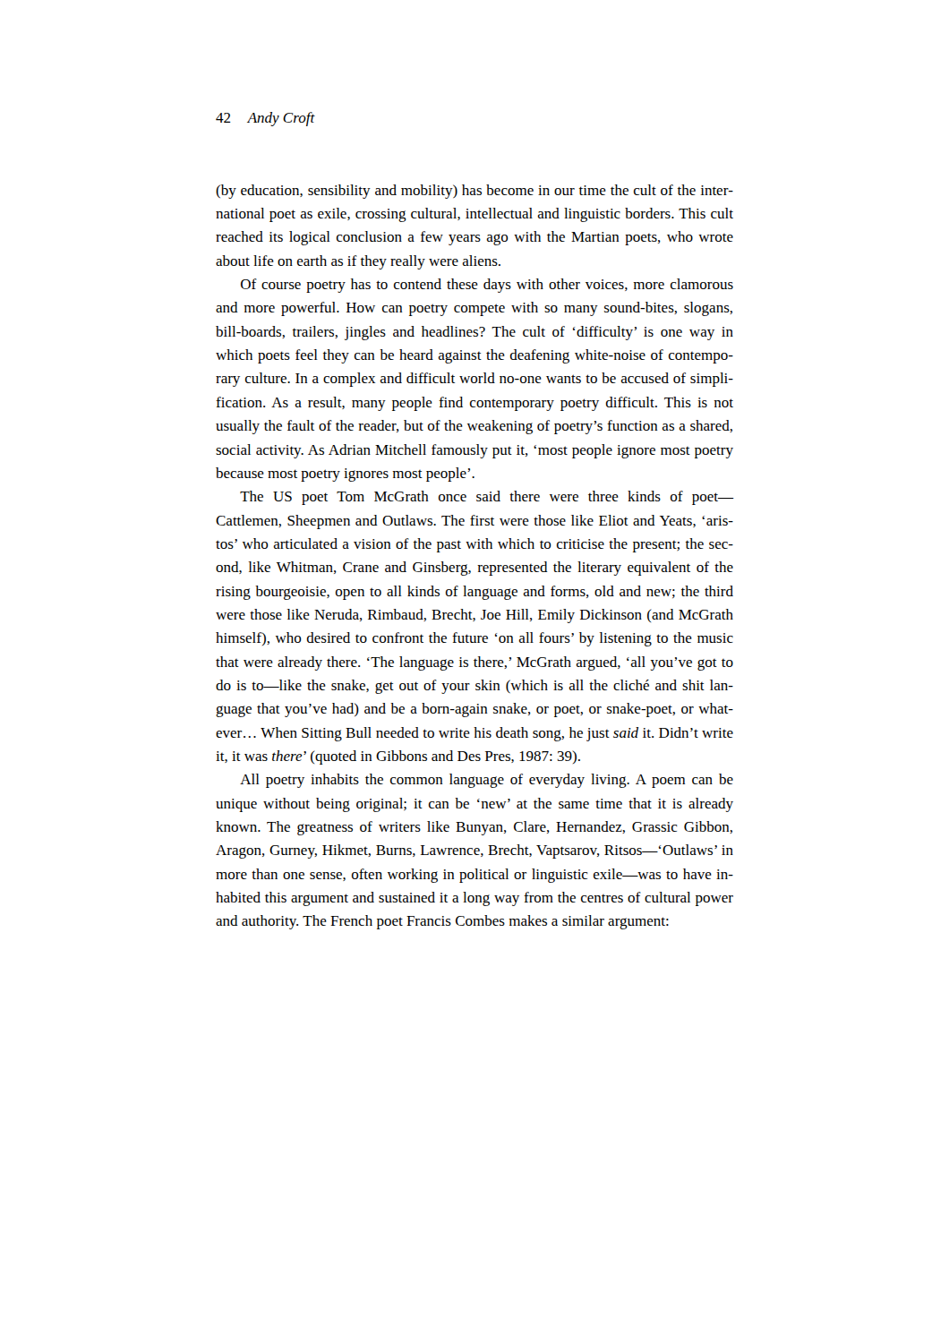42 Andy Croft
(by education, sensibility and mobility) has become in our time the cult of the international poet as exile, crossing cultural, intellectual and linguistic borders. This cult reached its logical conclusion a few years ago with the Martian poets, who wrote about life on earth as if they really were aliens.
Of course poetry has to contend these days with other voices, more clamorous and more powerful. How can poetry compete with so many sound-bites, slogans, bill-boards, trailers, jingles and headlines? The cult of ‘difficulty’ is one way in which poets feel they can be heard against the deafening white-noise of contemporary culture. In a complex and difficult world no-one wants to be accused of simplification. As a result, many people find contemporary poetry difficult. This is not usually the fault of the reader, but of the weakening of poetry’s function as a shared, social activity. As Adrian Mitchell famously put it, ‘most people ignore most poetry because most poetry ignores most people’.
The US poet Tom McGrath once said there were three kinds of poet—Cattlemen, Sheepmen and Outlaws. The first were those like Eliot and Yeats, ‘aristos’ who articulated a vision of the past with which to criticise the present; the second, like Whitman, Crane and Ginsberg, represented the literary equivalent of the rising bourgeoisie, open to all kinds of language and forms, old and new; the third were those like Neruda, Rimbaud, Brecht, Joe Hill, Emily Dickinson (and McGrath himself), who desired to confront the future ‘on all fours’ by listening to the music that were already there. ‘The language is there,’ McGrath argued, ‘all you’ve got to do is to—like the snake, get out of your skin (which is all the cliché and shit language that you’ve had) and be a born-again snake, or poet, or snake-poet, or whatever… When Sitting Bull needed to write his death song, he just said it. Didn’t write it, it was there’ (quoted in Gibbons and Des Pres, 1987: 39).
All poetry inhabits the common language of everyday living. A poem can be unique without being original; it can be ‘new’ at the same time that it is already known. The greatness of writers like Bunyan, Clare, Hernandez, Grassic Gibbon, Aragon, Gurney, Hikmet, Burns, Lawrence, Brecht, Vaptsarov, Ritsos—‘Outlaws’ in more than one sense, often working in political or linguistic exile—was to have inhabited this argument and sustained it a long way from the centres of cultural power and authority. The French poet Francis Combes makes a similar argument: